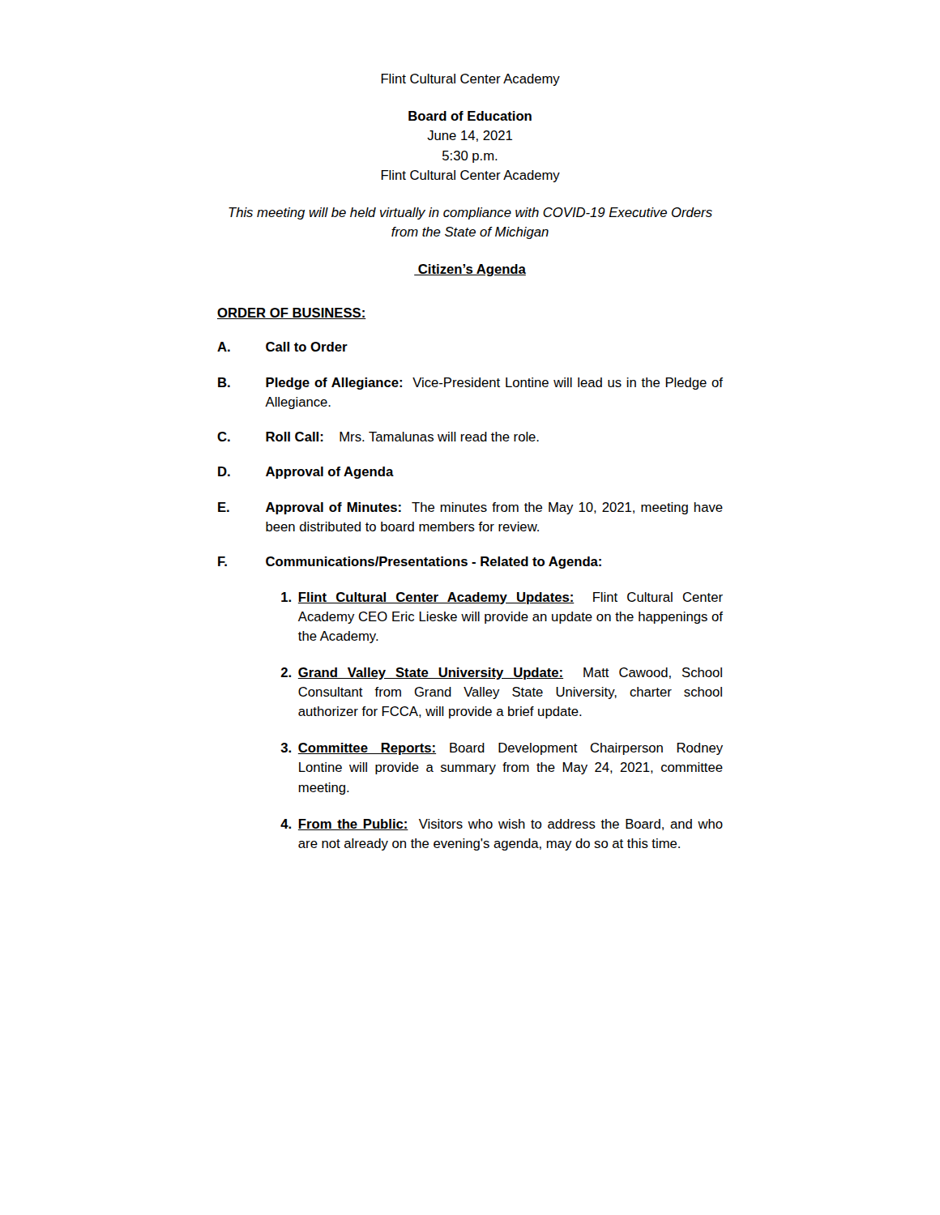Flint Cultural Center Academy
Board of Education
June 14, 2021
5:30 p.m.
Flint Cultural Center Academy
This meeting will be held virtually in compliance with COVID-19 Executive Orders from the State of Michigan
Citizen’s Agenda
ORDER OF BUSINESS:
A.
Call to Order
B.
Pledge of Allegiance: Vice-President Lontine will lead us in the Pledge of Allegiance.
C.
Roll Call: Mrs. Tamalunas will read the role.
D.
Approval of Agenda
E.
Approval of Minutes: The minutes from the May 10, 2021, meeting have been distributed to board members for review.
F.
Communications/Presentations - Related to Agenda:
Flint Cultural Center Academy Updates: Flint Cultural Center Academy CEO Eric Lieske will provide an update on the happenings of the Academy.
Grand Valley State University Update: Matt Cawood, School Consultant from Grand Valley State University, charter school authorizer for FCCA, will provide a brief update.
Committee Reports: Board Development Chairperson Rodney Lontine will provide a summary from the May 24, 2021, committee meeting.
From the Public: Visitors who wish to address the Board, and who are not already on the evening's agenda, may do so at this time.